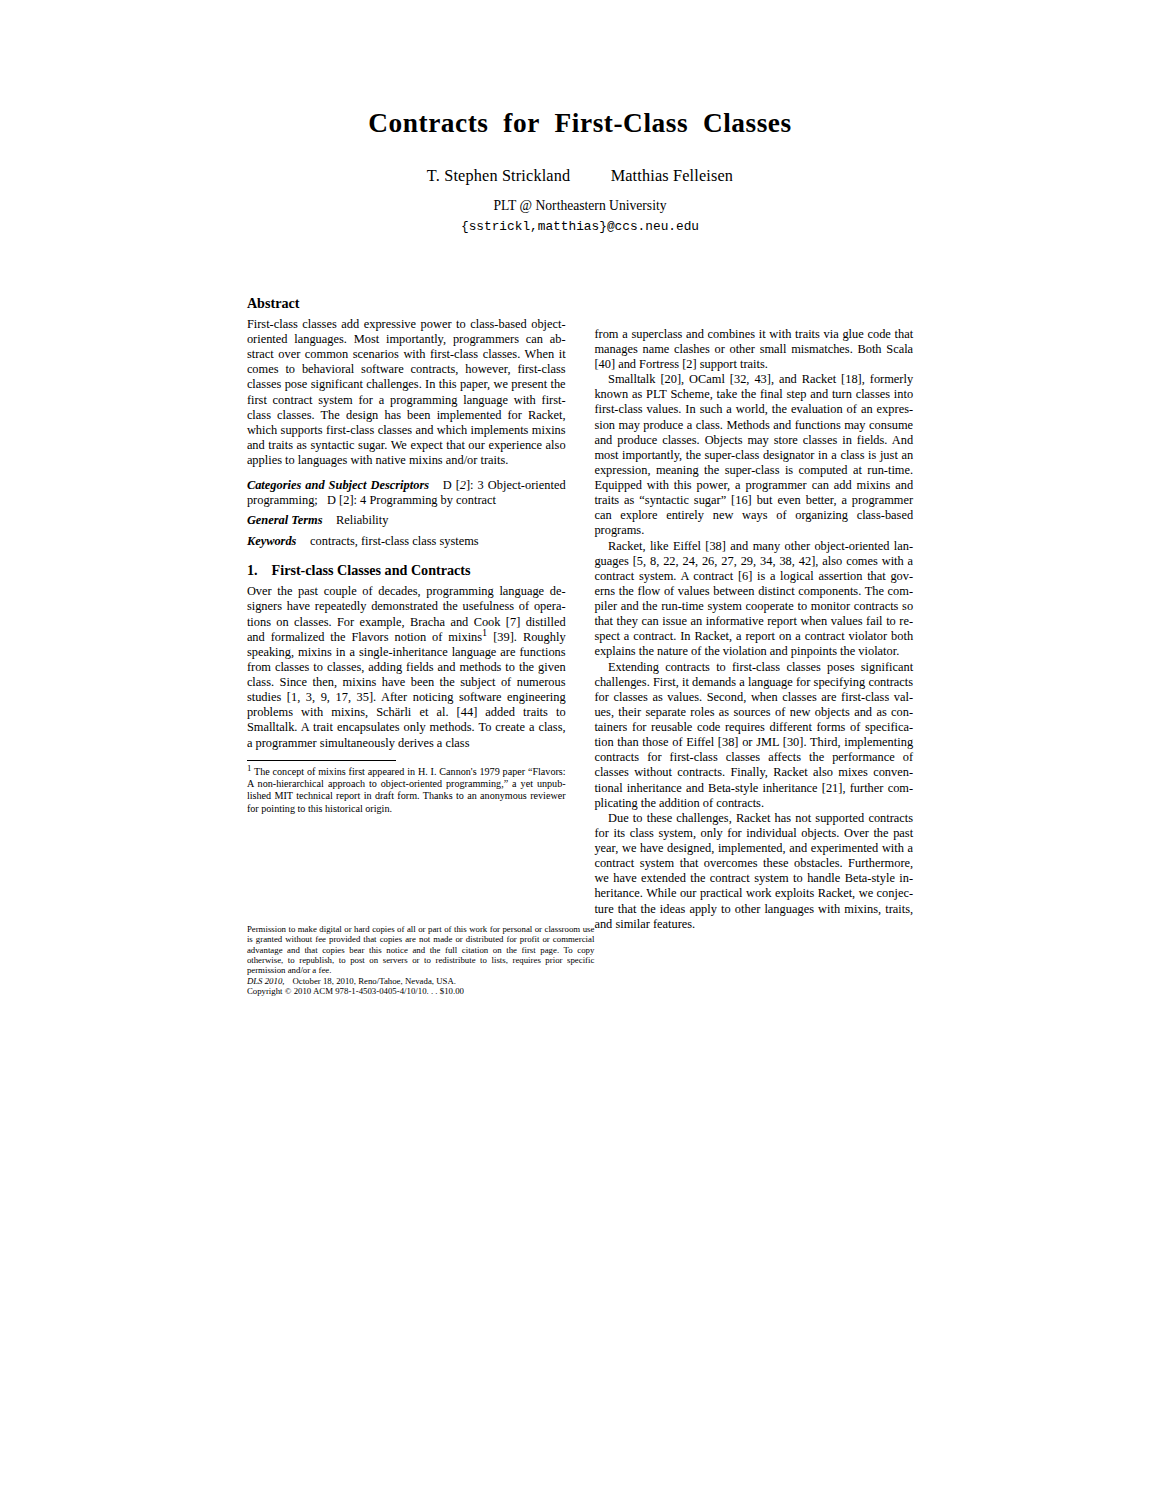Contracts for First-Class Classes
T. Stephen Strickland Matthias Felleisen
PLT @ Northeastern University
{sstrickl,matthias}@ccs.neu.edu
Abstract
First-class classes add expressive power to class-based object-oriented languages. Most importantly, programmers can abstract over common scenarios with first-class classes. When it comes to behavioral software contracts, however, first-class classes pose significant challenges. In this paper, we present the first contract system for a programming language with first-class classes. The design has been implemented for Racket, which supports first-class classes and which implements mixins and traits as syntactic sugar. We expect that our experience also applies to languages with native mixins and/or traits.
Categories and Subject Descriptors D [2]: 3 Object-oriented programming; D [2]: 4 Programming by contract
General Terms Reliability
Keywords contracts, first-class class systems
1. First-class Classes and Contracts
Over the past couple of decades, programming language designers have repeatedly demonstrated the usefulness of operations on classes. For example, Bracha and Cook [7] distilled and formalized the Flavors notion of mixins1 [39]. Roughly speaking, mixins in a single-inheritance language are functions from classes to classes, adding fields and methods to the given class. Since then, mixins have been the subject of numerous studies [1, 3, 9, 17, 35]. After noticing software engineering problems with mixins, Schärli et al. [44] added traits to Smalltalk. A trait encapsulates only methods. To create a class, a programmer simultaneously derives a class
1 The concept of mixins first appeared in H. I. Cannon's 1979 paper “Flavors: A non-hierarchical approach to object-oriented programming,” a yet unpublished MIT technical report in draft form. Thanks to an anonymous reviewer for pointing to this historical origin.
from a superclass and combines it with traits via glue code that manages name clashes or other small mismatches. Both Scala [40] and Fortress [2] support traits.
Smalltalk [20], OCaml [32, 43], and Racket [18], formerly known as PLT Scheme, take the final step and turn classes into first-class values. In such a world, the evaluation of an expression may produce a class. Methods and functions may consume and produce classes. Objects may store classes in fields. And most importantly, the super-class designator in a class is just an expression, meaning the super-class is computed at run-time. Equipped with this power, a programmer can add mixins and traits as “syntactic sugar” [16] but even better, a programmer can explore entirely new ways of organizing class-based programs.
Racket, like Eiffel [38] and many other object-oriented languages [5, 8, 22, 24, 26, 27, 29, 34, 38, 42], also comes with a contract system. A contract [6] is a logical assertion that governs the flow of values between distinct components. The compiler and the run-time system cooperate to monitor contracts so that they can issue an informative report when values fail to respect a contract. In Racket, a report on a contract violator both explains the nature of the violation and pinpoints the violator.
Extending contracts to first-class classes poses significant challenges. First, it demands a language for specifying contracts for classes as values. Second, when classes are first-class values, their separate roles as sources of new objects and as containers for reusable code requires different forms of specification than those of Eiffel [38] or JML [30]. Third, implementing contracts for first-class classes affects the performance of classes without contracts. Finally, Racket also mixes conventional inheritance and Beta-style inheritance [21], further complicating the addition of contracts.
Due to these challenges, Racket has not supported contracts for its class system, only for individual objects. Over the past year, we have designed, implemented, and experimented with a contract system that overcomes these obstacles. Furthermore, we have extended the contract system to handle Beta-style inheritance. While our practical work exploits Racket, we conjecture that the ideas apply to other languages with mixins, traits, and similar features.
Permission to make digital or hard copies of all or part of this work for personal or classroom use is granted without fee provided that copies are not made or distributed for profit or commercial advantage and that copies bear this notice and the full citation on the first page. To copy otherwise, to republish, to post on servers or to redistribute to lists, requires prior specific permission and/or a fee.
DLS 2010, October 18, 2010, Reno/Tahoe, Nevada, USA.
Copyright © 2010 ACM 978-1-4503-0405-4/10/10. . . $10.00